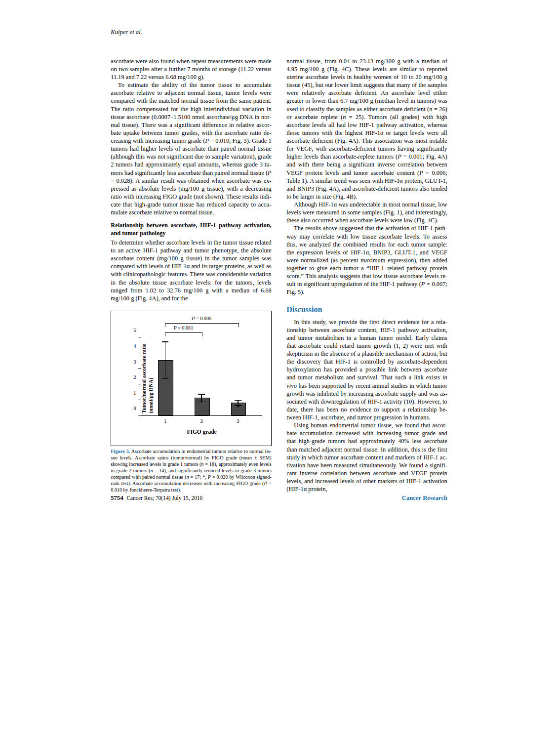Kuiper et al.
ascorbate were also found when repeat measurements were made on two samples after a further 7 months of storage (11.22 versus 11.19 and 7.22 versus 6.68 mg/100 g).
To estimate the ability of the tumor tissue to accumulate ascorbate relative to adjacent normal tissue, tumor levels were compared with the matched normal tissue from the same patient. The ratio compensated for the high interindividual variation in tissue ascorbate (0.0007–1.5100 nmol ascorbate/µg DNA in normal tissue). There was a significant difference in relative ascorbate uptake between tumor grades, with the ascorbate ratio decreasing with increasing tumor grade (P = 0.010; Fig. 3). Grade 1 tumors had higher levels of ascorbate than paired normal tissue (although this was not significant due to sample variation), grade 2 tumors had approximately equal amounts, whereas grade 3 tumors had significantly less ascorbate than paired normal tissue (P = 0.028). A similar result was obtained when ascorbate was expressed as absolute levels (mg/100 g tissue), with a decreasing ratio with increasing FIGO grade (not shown). These results indicate that high-grade tumor tissue has reduced capacity to accumulate ascorbate relative to normal tissue.
Relationship between ascorbate, HIF-1 pathway activation, and tumor pathology
To determine whether ascorbate levels in the tumor tissue related to an active HIF-1 pathway and tumor phenotype, the absolute ascorbate content (mg/100 g tissue) in the tumor samples was compared with levels of HIF-1α and its target proteins, as well as with clinicopathologic features. There was considerable variation in the absolute tissue ascorbate levels: for the tumors, levels ranged from 1.02 to 32.76 mg/100 g with a median of 6.68 mg/100 g (Fig. 4A), and for the
Tumor/normal ascorbate ratio
(nmol/µg DNA)
0
1
2
3
4
5
*
1
2
3
FIGO grade
P = 0.006
P = 0.081
Figure 3. Ascorbate accumulation in endometrial tumors relative to normal tissue levels. Ascorbate ratios (tumor/normal) by FIGO grade (mean ± SEM) showing increased levels in grade 1 tumors (n = 18), approximately even levels in grade 2 tumors (n = 14), and significantly reduced levels in grade 3 tumors compared with paired normal tissue (n = 17; *, P = 0.028 by Wilcoxon signed-rank test). Ascorbate accumulation decreases with increasing FIGO grade (P = 0.010 by Jonckheere-Terpstra test).
normal tissue, from 0.04 to 23.13 mg/100 g with a median of 4.95 mg/100 g (Fig. 4C). These levels are similar to reported uterine ascorbate levels in healthy women of 10 to 20 mg/100 g tissue (45), but our lower limit suggests that many of the samples were relatively ascorbate deficient. An ascorbate level either greater or lower than 6.7 mg/100 g (median level in tumors) was used to classify the samples as either ascorbate deficient (n = 26) or ascorbate replete (n = 25). Tumors (all grades) with high ascorbate levels all had low HIF-1 pathway activation, whereas those tumors with the highest HIF-1α or target levels were all ascorbate deficient (Fig. 4A). This association was most notable for VEGF, with ascorbate-deficient tumors having significantly higher levels than ascorbate-replete tumors (P = 0.001; Fig. 4A) and with there being a significant inverse correlation between VEGF protein levels and tumor ascorbate content (P = 0.006; Table 1). A similar trend was seen with HIF-1α protein, GLUT-1, and BNIP3 (Fig. 4A), and ascorbate-deficient tumors also tended to be larger in size (Fig. 4B).
Although HIF-1α was undetectable in most normal tissue, low levels were measured in some samples (Fig. 1), and interestingly, these also occurred when ascorbate levels were low (Fig. 4C).
The results above suggested that the activation of HIF-1 pathway may correlate with low tissue ascorbate levels. To assess this, we analyzed the combined results for each tumor sample: the expression levels of HIF-1α, BNIP3, GLUT-1, and VEGF were normalized (as percent maximum expression), then added together to give each tumor a “HIF-1–related pathway protein score.” This analysis suggests that low tissue ascorbate levels result in significant upregulation of the HIF-1 pathway (P = 0.007; Fig. 5).
Discussion
In this study, we provide the first direct evidence for a relationship between ascorbate content, HIF-1 pathway activation, and tumor metabolism in a human tumor model. Early claims that ascorbate could retard tumor growth (1, 2) were met with skepticism in the absence of a plausible mechanism of action, but the discovery that HIF-1 is controlled by ascorbate-dependent hydroxylation has provided a possible link between ascorbate and tumor metabolism and survival. That such a link exists in vivo has been supported by recent animal studies in which tumor growth was inhibited by increasing ascorbate supply and was associated with downregulation of HIF-1 activity (10). However, to date, there has been no evidence to support a relationship between HIF-1, ascorbate, and tumor progression in humans.
Using human endometrial tumor tissue, we found that ascorbate accumulation decreased with increasing tumor grade and that high-grade tumors had approximately 40% less ascorbate than matched adjacent normal tissue. In addition, this is the first study in which tumor ascorbate content and markers of HIF-1 activation have been measured simultaneously. We found a significant inverse correlation between ascorbate and VEGF protein levels, and increased levels of other markers of HIF-1 activation (HIF-1α protein,
5754 Cancer Res; 70(14) July 15, 2010
Cancer Research